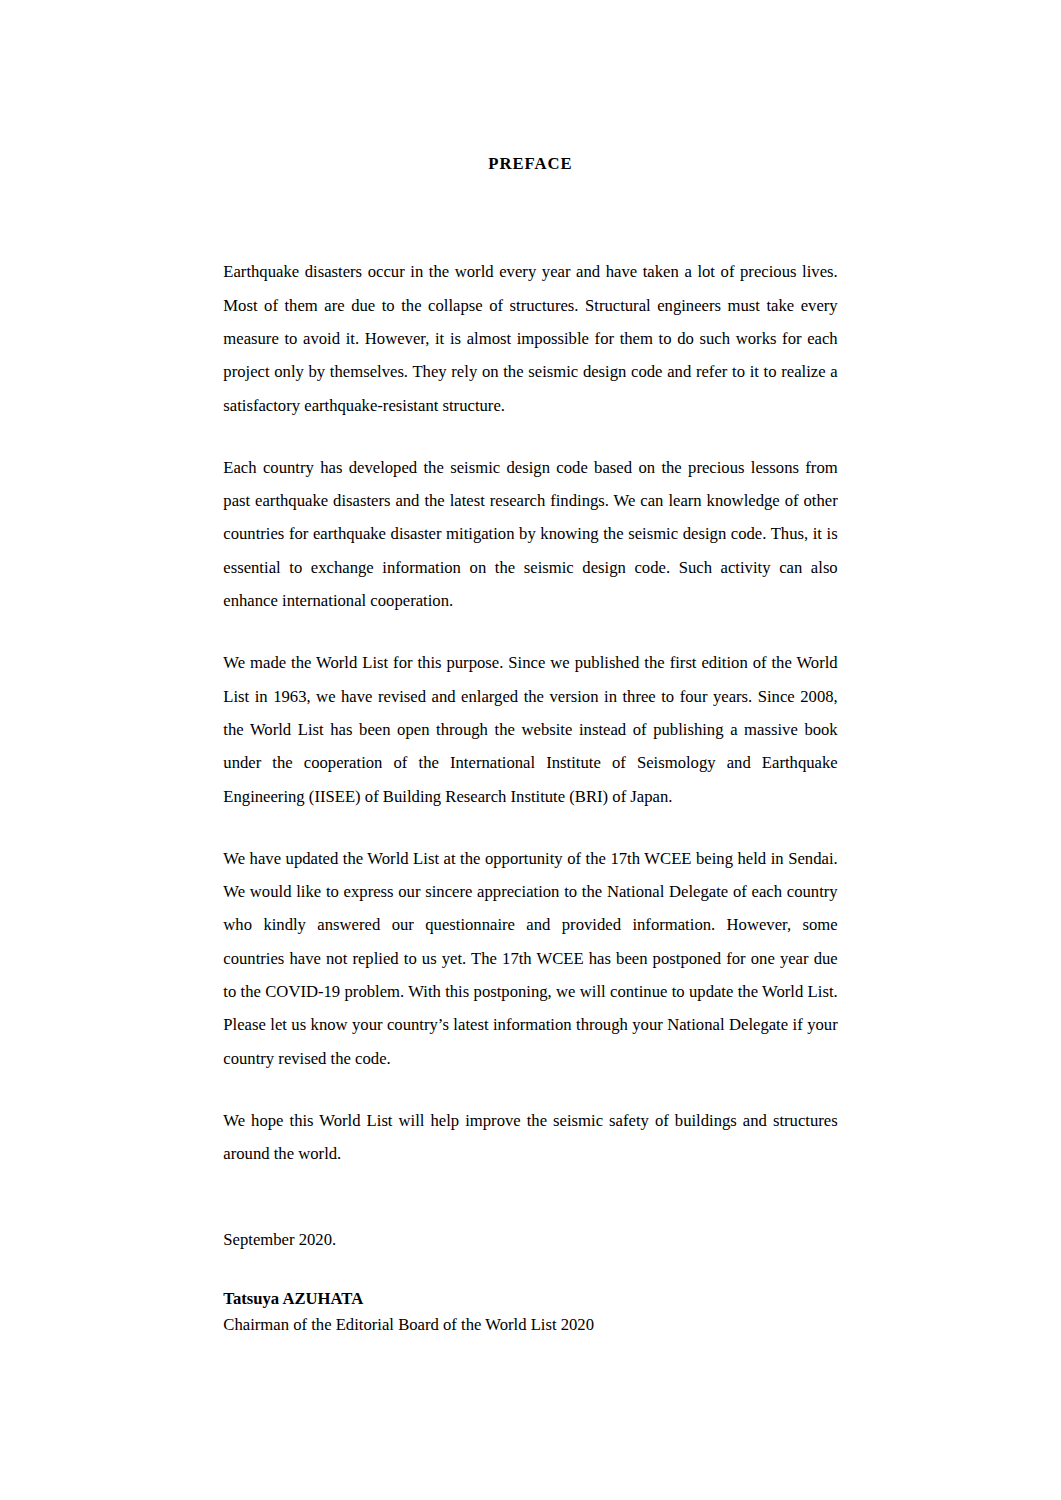PREFACE
Earthquake disasters occur in the world every year and have taken a lot of precious lives. Most of them are due to the collapse of structures. Structural engineers must take every measure to avoid it. However, it is almost impossible for them to do such works for each project only by themselves. They rely on the seismic design code and refer to it to realize a satisfactory earthquake-resistant structure.
Each country has developed the seismic design code based on the precious lessons from past earthquake disasters and the latest research findings. We can learn knowledge of other countries for earthquake disaster mitigation by knowing the seismic design code. Thus, it is essential to exchange information on the seismic design code. Such activity can also enhance international cooperation.
We made the World List for this purpose. Since we published the first edition of the World List in 1963, we have revised and enlarged the version in three to four years. Since 2008, the World List has been open through the website instead of publishing a massive book under the cooperation of the International Institute of Seismology and Earthquake Engineering (IISEE) of Building Research Institute (BRI) of Japan.
We have updated the World List at the opportunity of the 17th WCEE being held in Sendai. We would like to express our sincere appreciation to the National Delegate of each country who kindly answered our questionnaire and provided information. However, some countries have not replied to us yet. The 17th WCEE has been postponed for one year due to the COVID-19 problem. With this postponing, we will continue to update the World List. Please let us know your country’s latest information through your National Delegate if your country revised the code.
We hope this World List will help improve the seismic safety of buildings and structures around the world.
September 2020.
Tatsuya AZUHATA
Chairman of the Editorial Board of the World List 2020